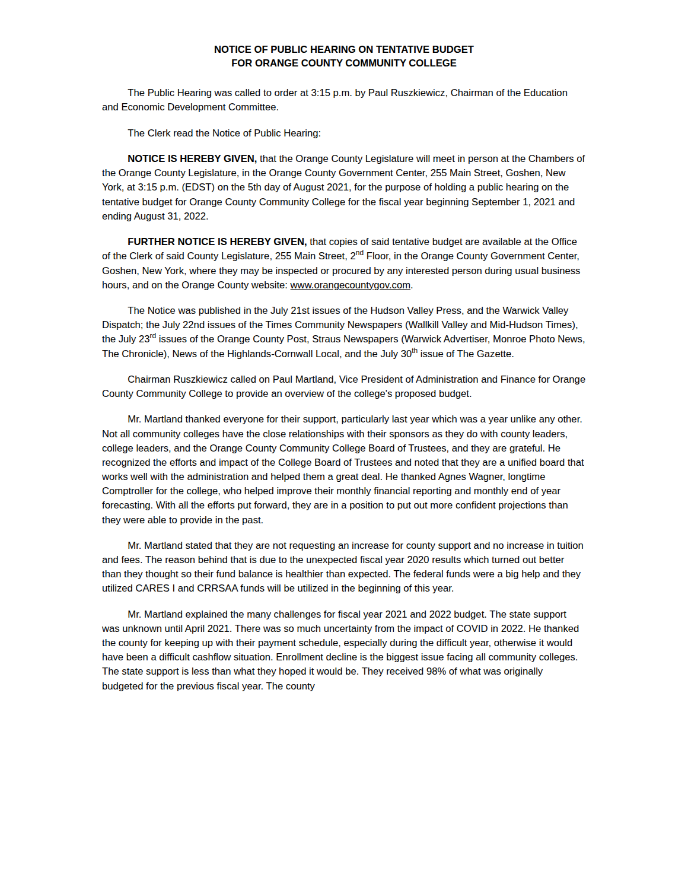Notice of Public Hearing on Tentative Budget
for Orange County Community College
The Public Hearing was called to order at 3:15 p.m. by Paul Ruszkiewicz, Chairman of the Education and Economic Development Committee.
The Clerk read the Notice of Public Hearing:
NOTICE IS HEREBY GIVEN, that the Orange County Legislature will meet in person at the Chambers of the Orange County Legislature, in the Orange County Government Center, 255 Main Street, Goshen, New York, at 3:15 p.m. (EDST) on the 5th day of August 2021, for the purpose of holding a public hearing on the tentative budget for Orange County Community College for the fiscal year beginning September 1, 2021 and ending August 31, 2022.
FURTHER NOTICE IS HEREBY GIVEN, that copies of said tentative budget are available at the Office of the Clerk of said County Legislature, 255 Main Street, 2nd Floor, in the Orange County Government Center, Goshen, New York, where they may be inspected or procured by any interested person during usual business hours, and on the Orange County website: www.orangecountygov.com.
The Notice was published in the July 21st issues of the Hudson Valley Press, and the Warwick Valley Dispatch; the July 22nd issues of the Times Community Newspapers (Wallkill Valley and Mid-Hudson Times), the July 23rd issues of the Orange County Post, Straus Newspapers (Warwick Advertiser, Monroe Photo News, The Chronicle), News of the Highlands-Cornwall Local, and the July 30th issue of The Gazette.
Chairman Ruszkiewicz called on Paul Martland, Vice President of Administration and Finance for Orange County Community College to provide an overview of the college's proposed budget.
Mr. Martland thanked everyone for their support, particularly last year which was a year unlike any other. Not all community colleges have the close relationships with their sponsors as they do with county leaders, college leaders, and the Orange County Community College Board of Trustees, and they are grateful. He recognized the efforts and impact of the College Board of Trustees and noted that they are a unified board that works well with the administration and helped them a great deal. He thanked Agnes Wagner, longtime Comptroller for the college, who helped improve their monthly financial reporting and monthly end of year forecasting. With all the efforts put forward, they are in a position to put out more confident projections than they were able to provide in the past.
Mr. Martland stated that they are not requesting an increase for county support and no increase in tuition and fees. The reason behind that is due to the unexpected fiscal year 2020 results which turned out better than they thought so their fund balance is healthier than expected. The federal funds were a big help and they utilized CARES I and CRRSAA funds will be utilized in the beginning of this year.
Mr. Martland explained the many challenges for fiscal year 2021 and 2022 budget. The state support was unknown until April 2021. There was so much uncertainty from the impact of COVID in 2022. He thanked the county for keeping up with their payment schedule, especially during the difficult year, otherwise it would have been a difficult cashflow situation. Enrollment decline is the biggest issue facing all community colleges. The state support is less than what they hoped it would be. They received 98% of what was originally budgeted for the previous fiscal year. The county